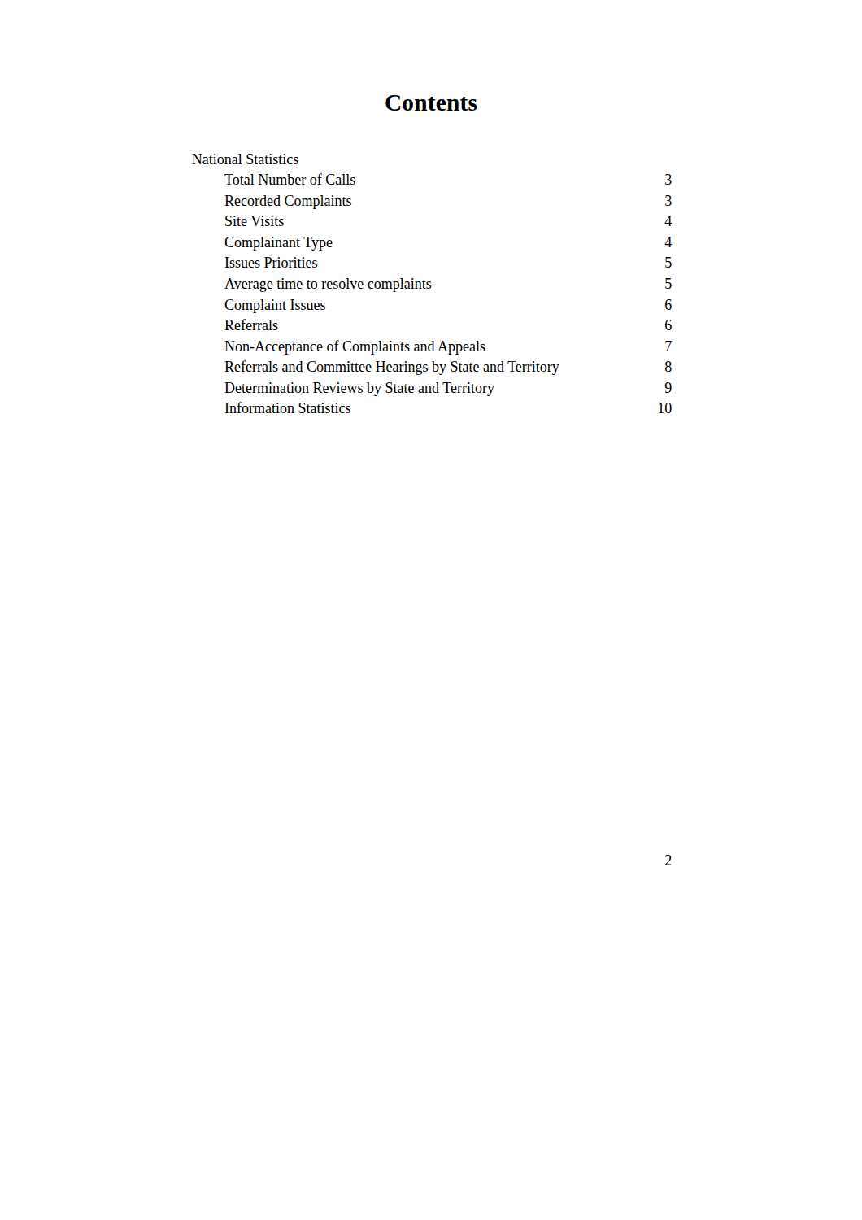Contents
National Statistics
Total Number of Calls3
Recorded Complaints3
Site Visits4
Complainant Type4
Issues Priorities5
Average time to resolve complaints5
Complaint Issues6
Referrals6
Non-Acceptance of Complaints and Appeals7
Referrals and Committee Hearings by State and Territory8
Determination Reviews by State and Territory9
Information Statistics10
2